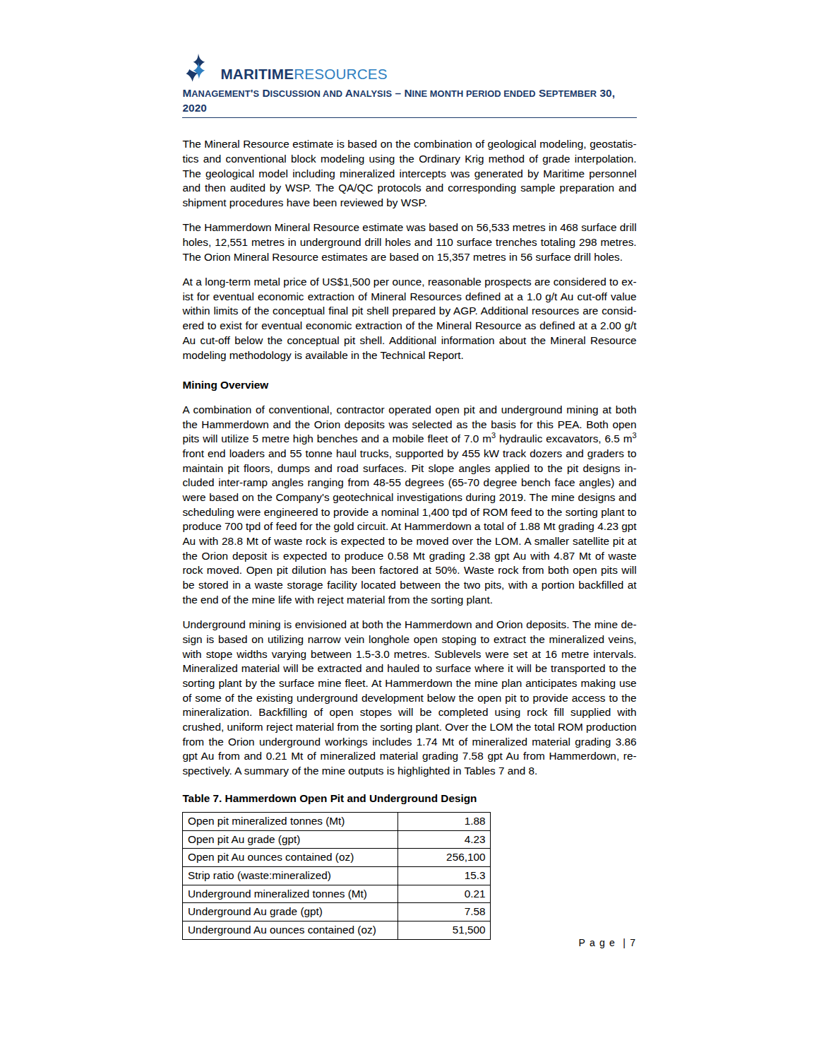MARITIME RESOURCES
MANAGEMENT'S DISCUSSION AND ANALYSIS – NINE MONTH PERIOD ENDED SEPTEMBER 30, 2020
The Mineral Resource estimate is based on the combination of geological modeling, geostatistics and conventional block modeling using the Ordinary Krig method of grade interpolation. The geological model including mineralized intercepts was generated by Maritime personnel and then audited by WSP. The QA/QC protocols and corresponding sample preparation and shipment procedures have been reviewed by WSP.
The Hammerdown Mineral Resource estimate was based on 56,533 metres in 468 surface drill holes, 12,551 metres in underground drill holes and 110 surface trenches totaling 298 metres. The Orion Mineral Resource estimates are based on 15,357 metres in 56 surface drill holes.
At a long-term metal price of US$1,500 per ounce, reasonable prospects are considered to exist for eventual economic extraction of Mineral Resources defined at a 1.0 g/t Au cut-off value within limits of the conceptual final pit shell prepared by AGP. Additional resources are considered to exist for eventual economic extraction of the Mineral Resource as defined at a 2.00 g/t Au cut-off below the conceptual pit shell. Additional information about the Mineral Resource modeling methodology is available in the Technical Report.
Mining Overview
A combination of conventional, contractor operated open pit and underground mining at both the Hammerdown and the Orion deposits was selected as the basis for this PEA. Both open pits will utilize 5 metre high benches and a mobile fleet of 7.0 m3 hydraulic excavators, 6.5 m3 front end loaders and 55 tonne haul trucks, supported by 455 kW track dozers and graders to maintain pit floors, dumps and road surfaces. Pit slope angles applied to the pit designs included inter-ramp angles ranging from 48-55 degrees (65-70 degree bench face angles) and were based on the Company's geotechnical investigations during 2019. The mine designs and scheduling were engineered to provide a nominal 1,400 tpd of ROM feed to the sorting plant to produce 700 tpd of feed for the gold circuit. At Hammerdown a total of 1.88 Mt grading 4.23 gpt Au with 28.8 Mt of waste rock is expected to be moved over the LOM. A smaller satellite pit at the Orion deposit is expected to produce 0.58 Mt grading 2.38 gpt Au with 4.87 Mt of waste rock moved. Open pit dilution has been factored at 50%. Waste rock from both open pits will be stored in a waste storage facility located between the two pits, with a portion backfilled at the end of the mine life with reject material from the sorting plant.
Underground mining is envisioned at both the Hammerdown and Orion deposits. The mine design is based on utilizing narrow vein longhole open stoping to extract the mineralized veins, with stope widths varying between 1.5-3.0 metres. Sublevels were set at 16 metre intervals. Mineralized material will be extracted and hauled to surface where it will be transported to the sorting plant by the surface mine fleet. At Hammerdown the mine plan anticipates making use of some of the existing underground development below the open pit to provide access to the mineralization. Backfilling of open stopes will be completed using rock fill supplied with crushed, uniform reject material from the sorting plant. Over the LOM the total ROM production from the Orion underground workings includes 1.74 Mt of mineralized material grading 3.86 gpt Au from and 0.21 Mt of mineralized material grading 7.58 gpt Au from Hammerdown, respectively. A summary of the mine outputs is highlighted in Tables 7 and 8.
Table 7. Hammerdown Open Pit and Underground Design
| Open pit mineralized tonnes (Mt) | 1.88 |
| Open pit Au grade (gpt) | 4.23 |
| Open pit Au ounces contained (oz) | 256,100 |
| Strip ratio (waste:mineralized) | 15.3 |
| Underground mineralized tonnes (Mt) | 0.21 |
| Underground Au grade (gpt) | 7.58 |
| Underground Au ounces contained (oz) | 51,500 |
P a g e | 7